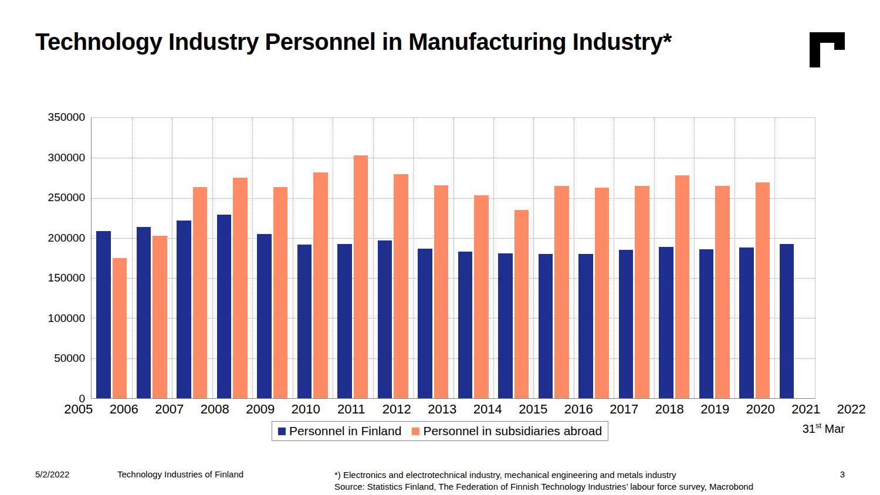Technology Industry Personnel in Manufacturing Industry*
350000 300000 250000 200000 150000 100000 50000 0
2005 2006 2007 2008 2009 2010 2011 2012 2013 2014 2015 2016 2017 2018 2019 2020 2021 2022
31st Mar
Personnel in Finland Personnel in subsidiaries abroad
5/2/2022
Technology Industries of Finland
*) Electronics and electrotechnical industry, mechanical engineering and metals industry
Source: Statistics Finland, The Federation of Finnish Technology Industries’ labour force survey, Macrobond
3